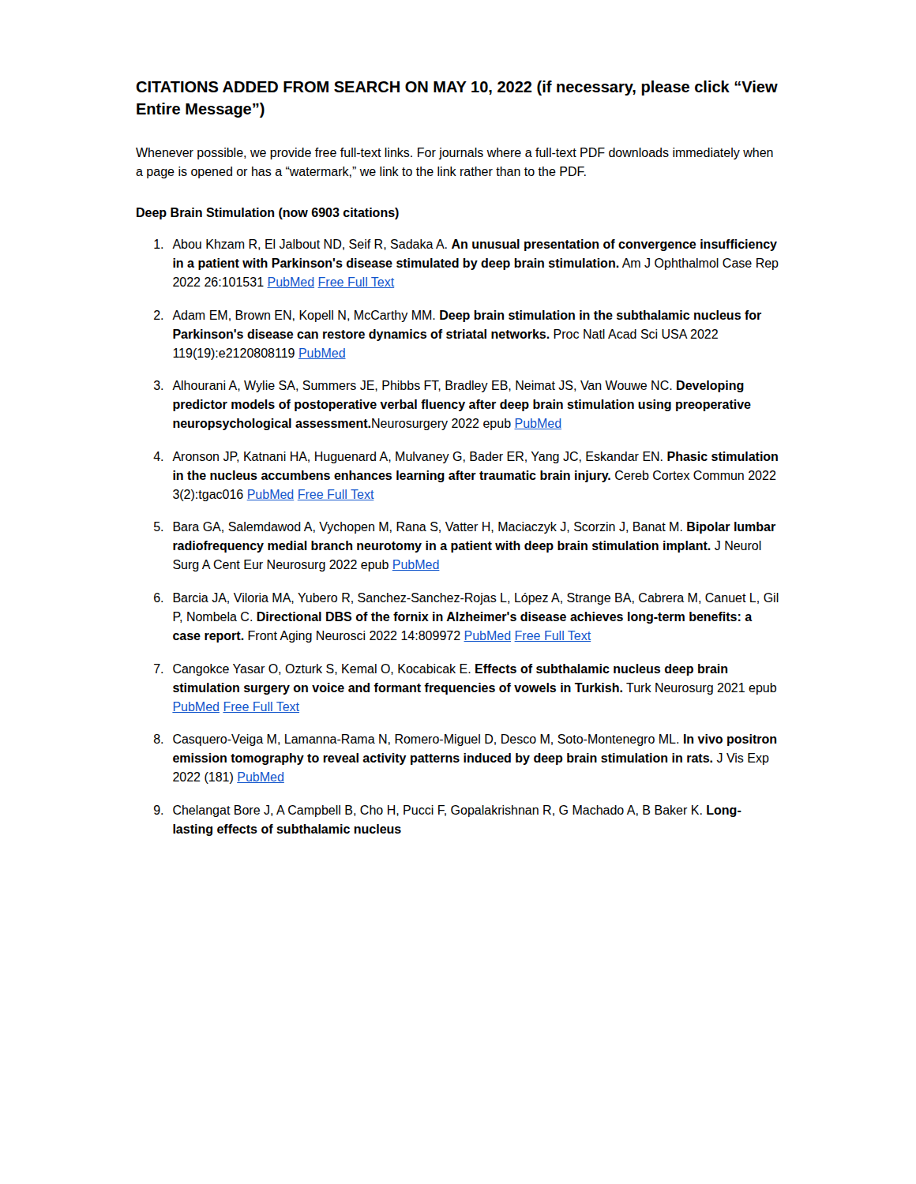CITATIONS ADDED FROM SEARCH ON MAY 10, 2022 (if necessary, please click “View Entire Message”)
Whenever possible, we provide free full-text links. For journals where a full-text PDF downloads immediately when a page is opened or has a “watermark,” we link to the link rather than to the PDF.
Deep Brain Stimulation (now 6903 citations)
Abou Khzam R, El Jalbout ND, Seif R, Sadaka A. An unusual presentation of convergence insufficiency in a patient with Parkinson's disease stimulated by deep brain stimulation. Am J Ophthalmol Case Rep 2022 26:101531 PubMed Free Full Text
Adam EM, Brown EN, Kopell N, McCarthy MM. Deep brain stimulation in the subthalamic nucleus for Parkinson's disease can restore dynamics of striatal networks. Proc Natl Acad Sci USA 2022 119(19):e2120808119 PubMed
Alhourani A, Wylie SA, Summers JE, Phibbs FT, Bradley EB, Neimat JS, Van Wouwe NC. Developing predictor models of postoperative verbal fluency after deep brain stimulation using preoperative neuropsychological assessment. Neurosurgery 2022 epub PubMed
Aronson JP, Katnani HA, Huguenard A, Mulvaney G, Bader ER, Yang JC, Eskandar EN. Phasic stimulation in the nucleus accumbens enhances learning after traumatic brain injury. Cereb Cortex Commun 2022 3(2):tgac016 PubMed Free Full Text
Bara GA, Salemdawod A, Vychopen M, Rana S, Vatter H, Maciaczyk J, Scorzin J, Banat M. Bipolar lumbar radiofrequency medial branch neurotomy in a patient with deep brain stimulation implant. J Neurol Surg A Cent Eur Neurosurg 2022 epub PubMed
Barcia JA, Viloria MA, Yubero R, Sanchez-Sanchez-Rojas L, López A, Strange BA, Cabrera M, Canuet L, Gil P, Nombela C. Directional DBS of the fornix in Alzheimer's disease achieves long-term benefits: a case report. Front Aging Neurosci 2022 14:809972 PubMed Free Full Text
Cangokce Yasar O, Ozturk S, Kemal O, Kocabicak E. Effects of subthalamic nucleus deep brain stimulation surgery on voice and formant frequencies of vowels in Turkish. Turk Neurosurg 2021 epub PubMed Free Full Text
Casquero-Veiga M, Lamanna-Rama N, Romero-Miguel D, Desco M, Soto-Montenegro ML. In vivo positron emission tomography to reveal activity patterns induced by deep brain stimulation in rats. J Vis Exp 2022 (181) PubMed
Chelangat Bore J, A Campbell B, Cho H, Pucci F, Gopalakrishnan R, G Machado A, B Baker K. Long-lasting effects of subthalamic nucleus